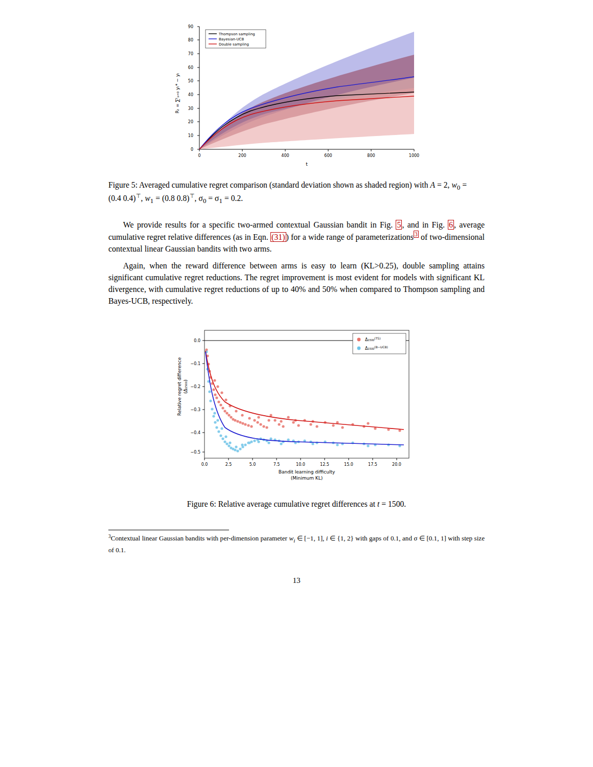0 10 20 30 40 50 60 70 80 90 0 200 400 600 800 1000 t Rₜ = ∑ᵗₐ₌₀ yₜ* − yₜ Thompson sampling Bayesian-UCB Double sampling
Figure 5: Averaged cumulative regret comparison (standard deviation shown as shaded region) with A = 2, w0 = (0.4 0.4)⊤, w1 = (0.8 0.8)⊤, σ0 = σ1 = 0.2.
We provide results for a specific two-armed contextual Gaussian bandit in Fig. 5, and in Fig. 6, average cumulative regret relative differences (as in Eqn. (31)) for a wide range of parameterizations3 of two-dimensional contextual linear Gaussian bandits with two arms.
Again, when the reward difference between arms is easy to learn (KL>0.25), double sampling attains significant cumulative regret reductions. The regret improvement is most evident for models with significant KL divergence, with cumulative regret reductions of up to 40% and 50% when compared to Thompson sampling and Bayes-UCB, respectively.
0.0 −0.1 −0.2 −0.3 −0.4 −0.5 0.0 2.5 5.0 7.5 10.0 12.5 15.0 17.5 20.0 Bandit learning difficulty (Minimum KL) Relative regret difference (Δ₁₅₀₀) Δ₁₅₀₀(TS) Δ₁₅₀₀(B−UCB)
Figure 6: Relative average cumulative regret differences at t = 1500.
3Contextual linear Gaussian bandits with per-dimension parameter wi ∈ [−1, 1], i ∈ {1, 2} with gaps of 0.1, and σ ∈ [0.1, 1] with step size of 0.1.
13